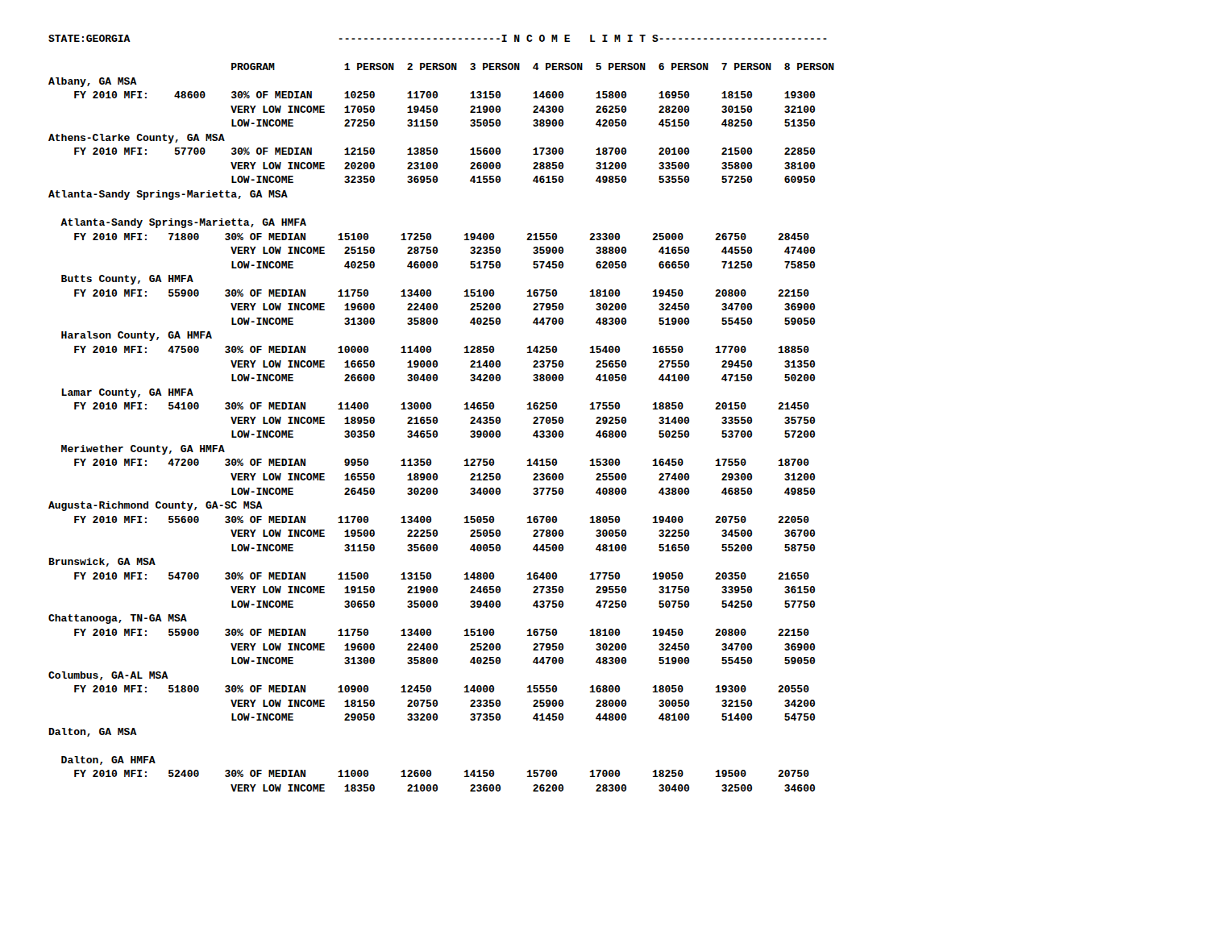STATE:GEORGIA                                 --------------------------I N C O M E   L I M I T S---------------------------

                             PROGRAM           1 PERSON  2 PERSON  3 PERSON  4 PERSON  5 PERSON  6 PERSON  7 PERSON  8 PERSON
Albany, GA MSA
    FY 2010 MFI:    48600    30% OF MEDIAN     10250     11700     13150     14600     15800     16950     18150     19300
                             VERY LOW INCOME   17050     19450     21900     24300     26250     28200     30150     32100
                             LOW-INCOME        27250     31150     35050     38900     42050     45150     48250     51350
Athens-Clarke County, GA MSA
    FY 2010 MFI:    57700    30% OF MEDIAN     12150     13850     15600     17300     18700     20100     21500     22850
                             VERY LOW INCOME   20200     23100     26000     28850     31200     33500     35800     38100
                             LOW-INCOME        32350     36950     41550     46150     49850     53550     57250     60950
Atlanta-Sandy Springs-Marietta, GA MSA

  Atlanta-Sandy Springs-Marietta, GA HMFA
    FY 2010 MFI:   71800    30% OF MEDIAN     15100     17250     19400     21550     23300     25000     26750     28450
                             VERY LOW INCOME   25150     28750     32350     35900     38800     41650     44550     47400
                             LOW-INCOME        40250     46000     51750     57450     62050     66650     71250     75850
  Butts County, GA HMFA
    FY 2010 MFI:   55900    30% OF MEDIAN     11750     13400     15100     16750     18100     19450     20800     22150
                             VERY LOW INCOME   19600     22400     25200     27950     30200     32450     34700     36900
                             LOW-INCOME        31300     35800     40250     44700     48300     51900     55450     59050
  Haralson County, GA HMFA
    FY 2010 MFI:   47500    30% OF MEDIAN     10000     11400     12850     14250     15400     16550     17700     18850
                             VERY LOW INCOME   16650     19000     21400     23750     25650     27550     29450     31350
                             LOW-INCOME        26600     30400     34200     38000     41050     44100     47150     50200
  Lamar County, GA HMFA
    FY 2010 MFI:   54100    30% OF MEDIAN     11400     13000     14650     16250     17550     18850     20150     21450
                             VERY LOW INCOME   18950     21650     24350     27050     29250     31400     33550     35750
                             LOW-INCOME        30350     34650     39000     43300     46800     50250     53700     57200
  Meriwether County, GA HMFA
    FY 2010 MFI:   47200    30% OF MEDIAN      9950     11350     12750     14150     15300     16450     17550     18700
                             VERY LOW INCOME   16550     18900     21250     23600     25500     27400     29300     31200
                             LOW-INCOME        26450     30200     34000     37750     40800     43800     46850     49850
Augusta-Richmond County, GA-SC MSA
    FY 2010 MFI:   55600    30% OF MEDIAN     11700     13400     15050     16700     18050     19400     20750     22050
                             VERY LOW INCOME   19500     22250     25050     27800     30050     32250     34500     36700
                             LOW-INCOME        31150     35600     40050     44500     48100     51650     55200     58750
Brunswick, GA MSA
    FY 2010 MFI:   54700    30% OF MEDIAN     11500     13150     14800     16400     17750     19050     20350     21650
                             VERY LOW INCOME   19150     21900     24650     27350     29550     31750     33950     36150
                             LOW-INCOME        30650     35000     39400     43750     47250     50750     54250     57750
Chattanooga, TN-GA MSA
    FY 2010 MFI:   55900    30% OF MEDIAN     11750     13400     15100     16750     18100     19450     20800     22150
                             VERY LOW INCOME   19600     22400     25200     27950     30200     32450     34700     36900
                             LOW-INCOME        31300     35800     40250     44700     48300     51900     55450     59050
Columbus, GA-AL MSA
    FY 2010 MFI:   51800    30% OF MEDIAN     10900     12450     14000     15550     16800     18050     19300     20550
                             VERY LOW INCOME   18150     20750     23350     25900     28000     30050     32150     34200
                             LOW-INCOME        29050     33200     37350     41450     44800     48100     51400     54750
Dalton, GA MSA

  Dalton, GA HMFA
    FY 2010 MFI:   52400    30% OF MEDIAN     11000     12600     14150     15700     17000     18250     19500     20750
                             VERY LOW INCOME   18350     21000     23600     26200     28300     30400     32500     34600